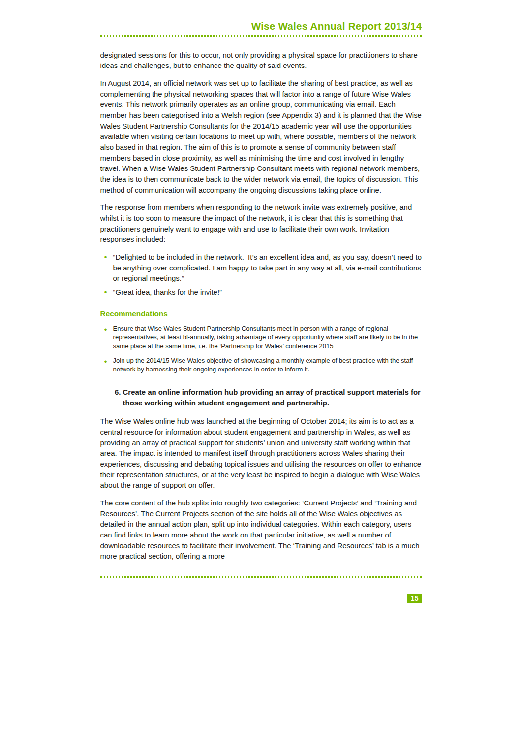Wise Wales Annual Report 2013/14
designated sessions for this to occur, not only providing a physical space for practitioners to share ideas and challenges, but to enhance the quality of said events.
In August 2014, an official network was set up to facilitate the sharing of best practice, as well as complementing the physical networking spaces that will factor into a range of future Wise Wales events. This network primarily operates as an online group, communicating via email. Each member has been categorised into a Welsh region (see Appendix 3) and it is planned that the Wise Wales Student Partnership Consultants for the 2014/15 academic year will use the opportunities available when visiting certain locations to meet up with, where possible, members of the network also based in that region. The aim of this is to promote a sense of community between staff members based in close proximity, as well as minimising the time and cost involved in lengthy travel. When a Wise Wales Student Partnership Consultant meets with regional network members, the idea is to then communicate back to the wider network via email, the topics of discussion. This method of communication will accompany the ongoing discussions taking place online.
The response from members when responding to the network invite was extremely positive, and whilst it is too soon to measure the impact of the network, it is clear that this is something that practitioners genuinely want to engage with and use to facilitate their own work. Invitation responses included:
“Delighted to be included in the network. It’s an excellent idea and, as you say, doesn’t need to be anything over complicated. I am happy to take part in any way at all, via e-mail contributions or regional meetings.”
“Great idea, thanks for the invite!”
Recommendations
Ensure that Wise Wales Student Partnership Consultants meet in person with a range of regional representatives, at least bi-annually, taking advantage of every opportunity where staff are likely to be in the same place at the same time, i.e. the ‘Partnership for Wales’ conference 2015
Join up the 2014/15 Wise Wales objective of showcasing a monthly example of best practice with the staff network by harnessing their ongoing experiences in order to inform it.
Create an online information hub providing an array of practical support materials for those working within student engagement and partnership.
The Wise Wales online hub was launched at the beginning of October 2014; its aim is to act as a central resource for information about student engagement and partnership in Wales, as well as providing an array of practical support for students’ union and university staff working within that area. The impact is intended to manifest itself through practitioners across Wales sharing their experiences, discussing and debating topical issues and utilising the resources on offer to enhance their representation structures, or at the very least be inspired to begin a dialogue with Wise Wales about the range of support on offer.
The core content of the hub splits into roughly two categories: ‘Current Projects’ and ‘Training and Resources’. The Current Projects section of the site holds all of the Wise Wales objectives as detailed in the annual action plan, split up into individual categories. Within each category, users can find links to learn more about the work on that particular initiative, as well a number of downloadable resources to facilitate their involvement. The ‘Training and Resources’ tab is a much more practical section, offering a more
15